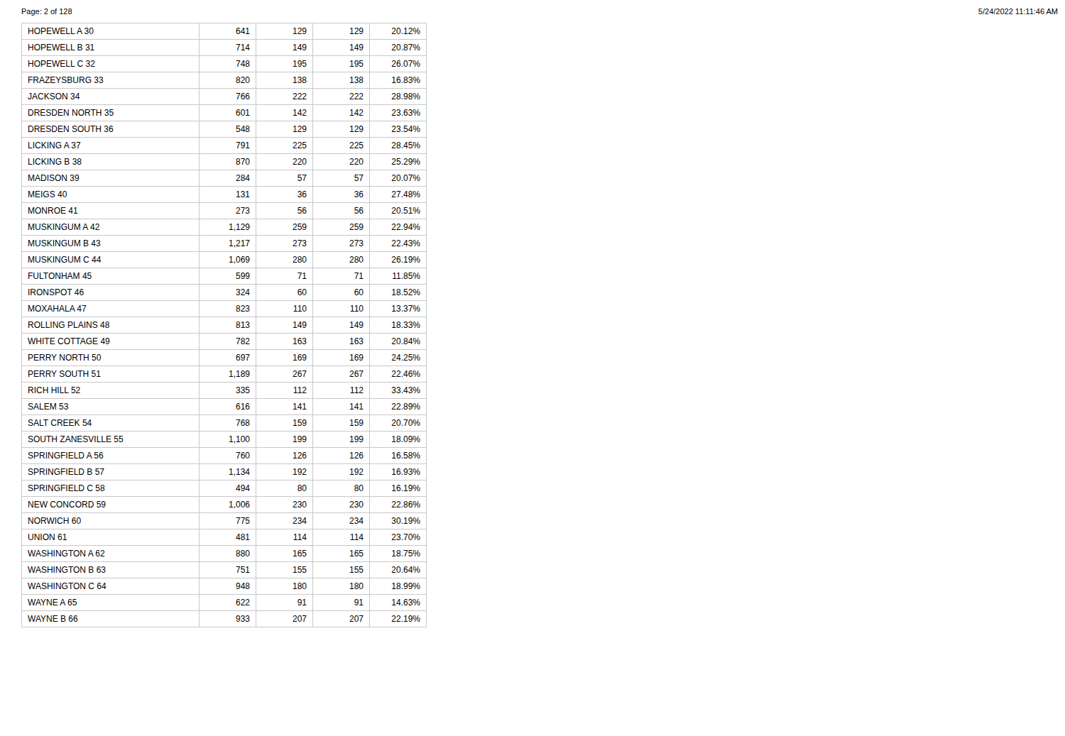Page: 2 of 128
5/24/2022 11:11:46 AM
| HOPEWELL A 30 | 641 | 129 | 129 | 20.12% |
| HOPEWELL B 31 | 714 | 149 | 149 | 20.87% |
| HOPEWELL C 32 | 748 | 195 | 195 | 26.07% |
| FRAZEYSBURG 33 | 820 | 138 | 138 | 16.83% |
| JACKSON 34 | 766 | 222 | 222 | 28.98% |
| DRESDEN NORTH 35 | 601 | 142 | 142 | 23.63% |
| DRESDEN SOUTH 36 | 548 | 129 | 129 | 23.54% |
| LICKING A 37 | 791 | 225 | 225 | 28.45% |
| LICKING B 38 | 870 | 220 | 220 | 25.29% |
| MADISON 39 | 284 | 57 | 57 | 20.07% |
| MEIGS 40 | 131 | 36 | 36 | 27.48% |
| MONROE 41 | 273 | 56 | 56 | 20.51% |
| MUSKINGUM A 42 | 1,129 | 259 | 259 | 22.94% |
| MUSKINGUM B 43 | 1,217 | 273 | 273 | 22.43% |
| MUSKINGUM C 44 | 1,069 | 280 | 280 | 26.19% |
| FULTONHAM 45 | 599 | 71 | 71 | 11.85% |
| IRONSPOT 46 | 324 | 60 | 60 | 18.52% |
| MOXAHALA 47 | 823 | 110 | 110 | 13.37% |
| ROLLING PLAINS 48 | 813 | 149 | 149 | 18.33% |
| WHITE COTTAGE 49 | 782 | 163 | 163 | 20.84% |
| PERRY NORTH 50 | 697 | 169 | 169 | 24.25% |
| PERRY SOUTH 51 | 1,189 | 267 | 267 | 22.46% |
| RICH HILL 52 | 335 | 112 | 112 | 33.43% |
| SALEM 53 | 616 | 141 | 141 | 22.89% |
| SALT CREEK 54 | 768 | 159 | 159 | 20.70% |
| SOUTH ZANESVILLE 55 | 1,100 | 199 | 199 | 18.09% |
| SPRINGFIELD A 56 | 760 | 126 | 126 | 16.58% |
| SPRINGFIELD B 57 | 1,134 | 192 | 192 | 16.93% |
| SPRINGFIELD C 58 | 494 | 80 | 80 | 16.19% |
| NEW CONCORD 59 | 1,006 | 230 | 230 | 22.86% |
| NORWICH 60 | 775 | 234 | 234 | 30.19% |
| UNION 61 | 481 | 114 | 114 | 23.70% |
| WASHINGTON A 62 | 880 | 165 | 165 | 18.75% |
| WASHINGTON B 63 | 751 | 155 | 155 | 20.64% |
| WASHINGTON C 64 | 948 | 180 | 180 | 18.99% |
| WAYNE A 65 | 622 | 91 | 91 | 14.63% |
| WAYNE B 66 | 933 | 207 | 207 | 22.19% |